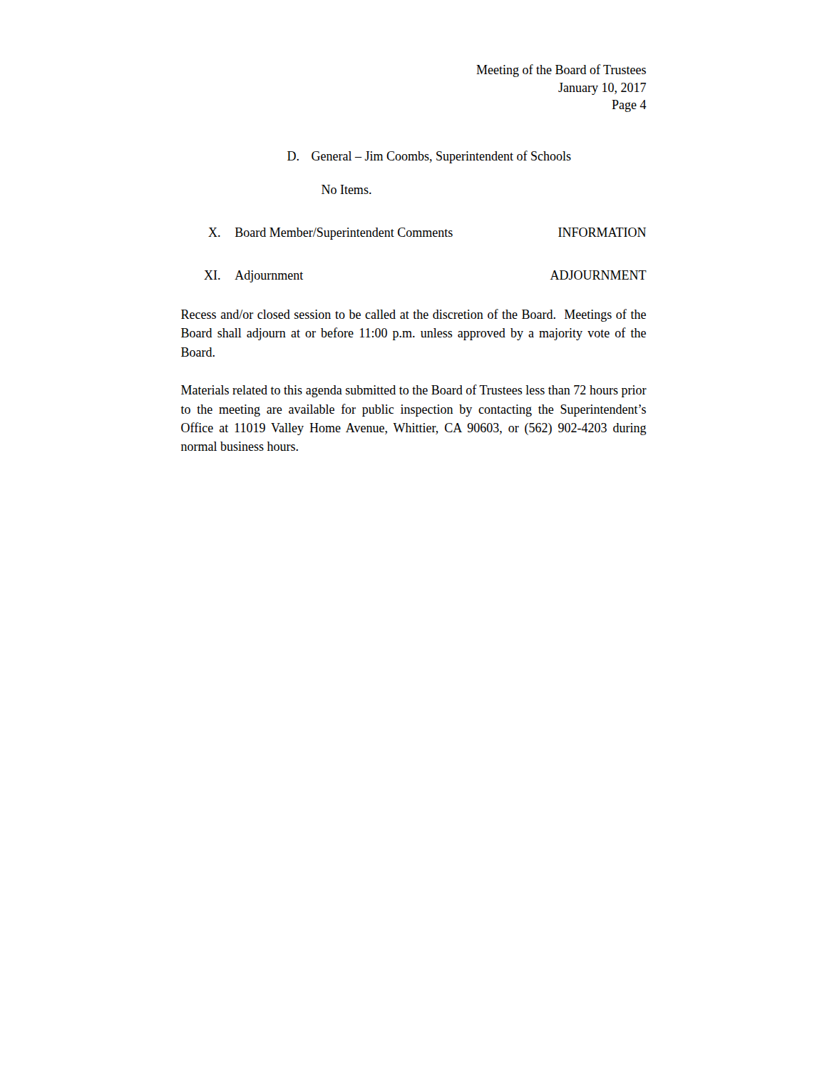Meeting of the Board of Trustees
January 10, 2017
Page 4
D.
General – Jim Coombs, Superintendent of Schools
No Items.
X.
Board Member/Superintendent Comments
INFORMATION
XI.
Adjournment
ADJOURNMENT
Recess and/or closed session to be called at the discretion of the Board. Meetings of the Board shall adjourn at or before 11:00 p.m. unless approved by a majority vote of the Board.
Materials related to this agenda submitted to the Board of Trustees less than 72 hours prior to the meeting are available for public inspection by contacting the Superintendent’s Office at 11019 Valley Home Avenue, Whittier, CA 90603, or (562) 902-4203 during normal business hours.